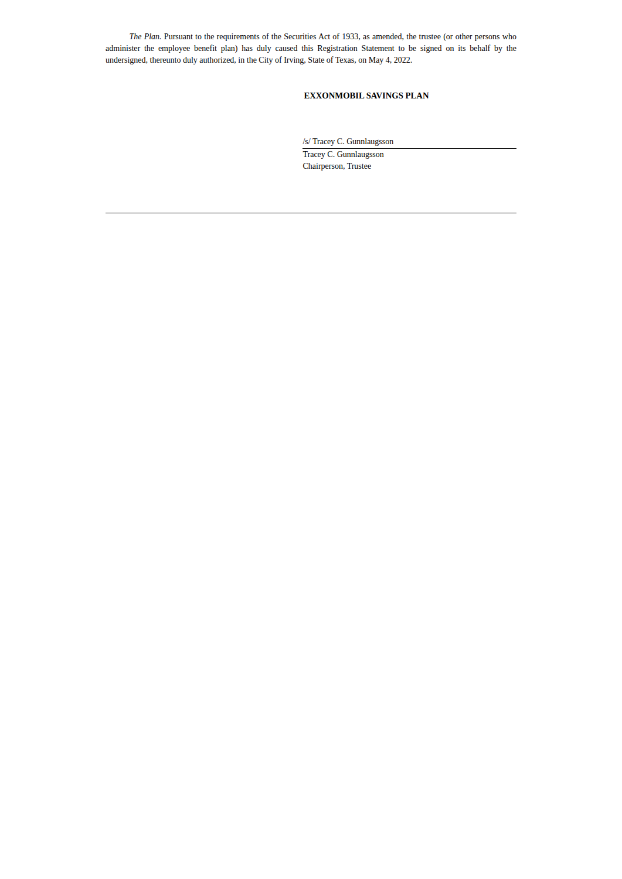The Plan. Pursuant to the requirements of the Securities Act of 1933, as amended, the trustee (or other persons who administer the employee benefit plan) has duly caused this Registration Statement to be signed on its behalf by the undersigned, thereunto duly authorized, in the City of Irving, State of Texas, on May 4, 2022.
EXXONMOBIL SAVINGS PLAN
/s/ Tracey C. Gunnlaugsson
Tracey C. Gunnlaugsson
Chairperson, Trustee